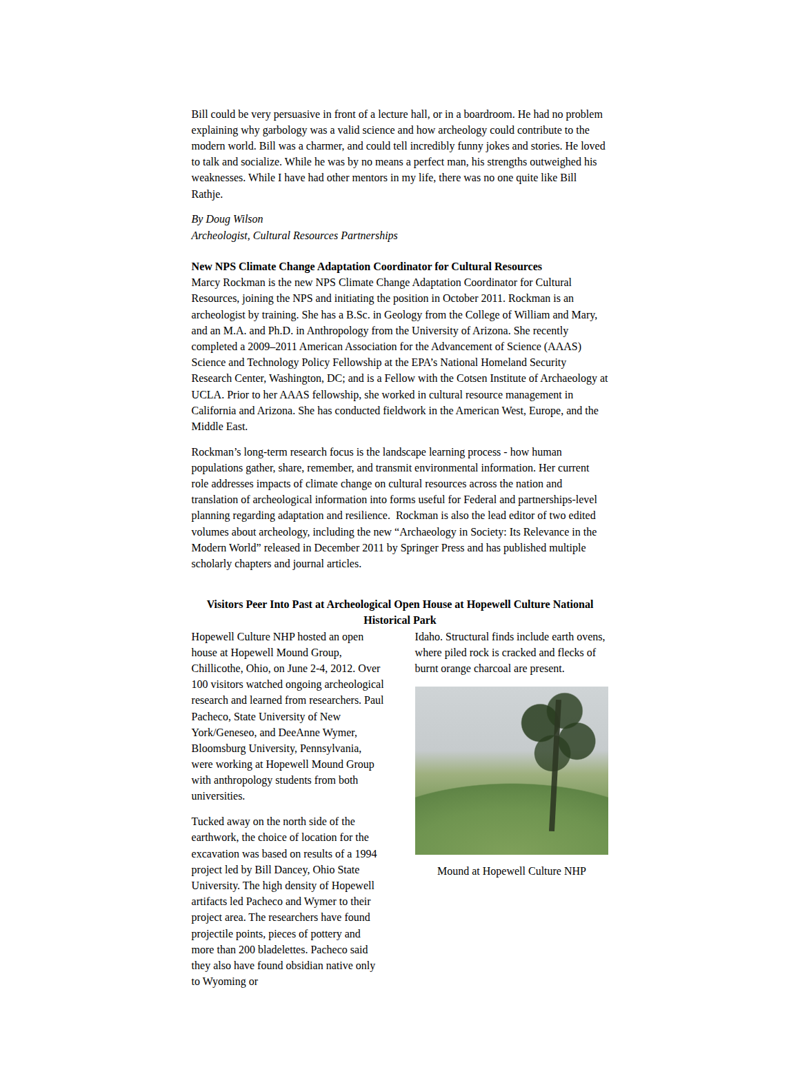Bill could be very persuasive in front of a lecture hall, or in a boardroom. He had no problem explaining why garbology was a valid science and how archeology could contribute to the modern world. Bill was a charmer, and could tell incredibly funny jokes and stories. He loved to talk and socialize. While he was by no means a perfect man, his strengths outweighed his weaknesses. While I have had other mentors in my life, there was no one quite like Bill Rathje.
By Doug Wilson Archeologist, Cultural Resources Partnerships
New NPS Climate Change Adaptation Coordinator for Cultural Resources
Marcy Rockman is the new NPS Climate Change Adaptation Coordinator for Cultural Resources, joining the NPS and initiating the position in October 2011. Rockman is an archeologist by training. She has a B.Sc. in Geology from the College of William and Mary, and an M.A. and Ph.D. in Anthropology from the University of Arizona. She recently completed a 2009–2011 American Association for the Advancement of Science (AAAS) Science and Technology Policy Fellowship at the EPA’s National Homeland Security Research Center, Washington, DC; and is a Fellow with the Cotsen Institute of Archaeology at UCLA. Prior to her AAAS fellowship, she worked in cultural resource management in California and Arizona. She has conducted fieldwork in the American West, Europe, and the Middle East.
Rockman’s long-term research focus is the landscape learning process - how human populations gather, share, remember, and transmit environmental information. Her current role addresses impacts of climate change on cultural resources across the nation and translation of archeological information into forms useful for Federal and partnerships-level planning regarding adaptation and resilience. Rockman is also the lead editor of two edited volumes about archeology, including the new “Archaeology in Society: Its Relevance in the Modern World” released in December 2011 by Springer Press and has published multiple scholarly chapters and journal articles.
Visitors Peer Into Past at Archeological Open House at Hopewell Culture National Historical Park
Hopewell Culture NHP hosted an open house at Hopewell Mound Group, Chillicothe, Ohio, on June 2-4, 2012. Over 100 visitors watched ongoing archeological research and learned from researchers. Paul Pacheco, State University of New York/Geneseo, and DeeAnne Wymer, Bloomsburg University, Pennsylvania, were working at Hopewell Mound Group with anthropology students from both universities.
Tucked away on the north side of the earthwork, the choice of location for the excavation was based on results of a 1994 project led by Bill Dancey, Ohio State University. The high density of Hopewell artifacts led Pacheco and Wymer to their project area. The researchers have found projectile points, pieces of pottery and more than 200 bladelettes. Pacheco said they also have found obsidian native only to Wyoming or
Idaho. Structural finds include earth ovens, where piled rock is cracked and flecks of burnt orange charcoal are present.
Mound at Hopewell Culture NHP